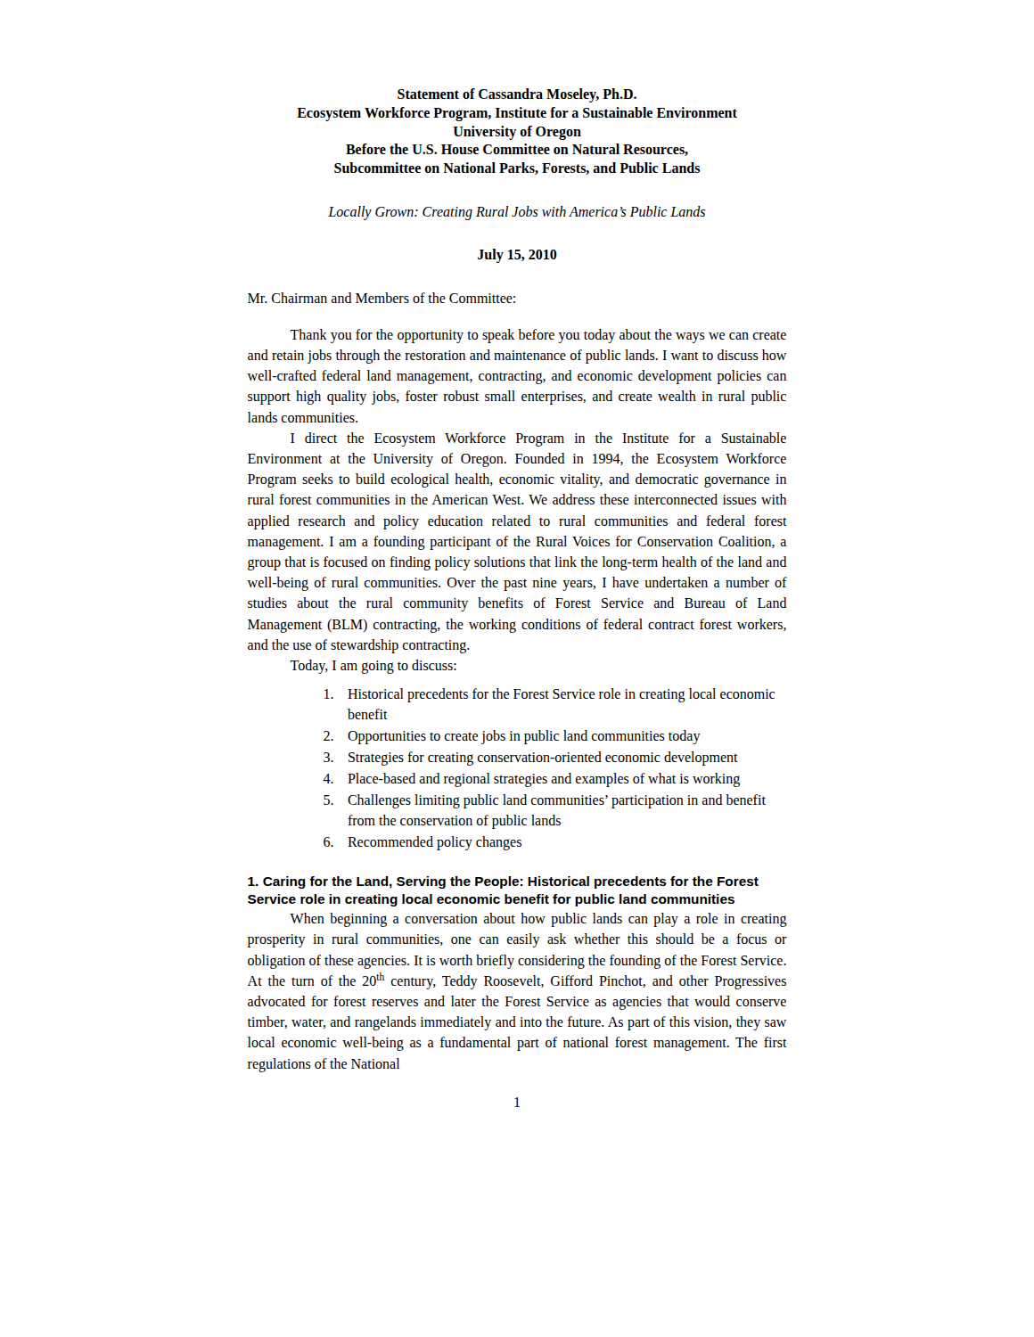Statement of Cassandra Moseley, Ph.D.
Ecosystem Workforce Program, Institute for a Sustainable Environment
University of Oregon
Before the U.S. House Committee on Natural Resources,
Subcommittee on National Parks, Forests, and Public Lands
Locally Grown: Creating Rural Jobs with America’s Public Lands
July 15, 2010
Mr. Chairman and Members of the Committee:
Thank you for the opportunity to speak before you today about the ways we can create and retain jobs through the restoration and maintenance of public lands. I want to discuss how well-crafted federal land management, contracting, and economic development policies can support high quality jobs, foster robust small enterprises, and create wealth in rural public lands communities.
I direct the Ecosystem Workforce Program in the Institute for a Sustainable Environment at the University of Oregon. Founded in 1994, the Ecosystem Workforce Program seeks to build ecological health, economic vitality, and democratic governance in rural forest communities in the American West. We address these interconnected issues with applied research and policy education related to rural communities and federal forest management. I am a founding participant of the Rural Voices for Conservation Coalition, a group that is focused on finding policy solutions that link the long-term health of the land and well-being of rural communities. Over the past nine years, I have undertaken a number of studies about the rural community benefits of Forest Service and Bureau of Land Management (BLM) contracting, the working conditions of federal contract forest workers, and the use of stewardship contracting.
Today, I am going to discuss:
Historical precedents for the Forest Service role in creating local economic benefit
Opportunities to create jobs in public land communities today
Strategies for creating conservation-oriented economic development
Place-based and regional strategies and examples of what is working
Challenges limiting public land communities’ participation in and benefit from the conservation of public lands
Recommended policy changes
1. Caring for the Land, Serving the People: Historical precedents for the Forest Service role in creating local economic benefit for public land communities
When beginning a conversation about how public lands can play a role in creating prosperity in rural communities, one can easily ask whether this should be a focus or obligation of these agencies. It is worth briefly considering the founding of the Forest Service. At the turn of the 20th century, Teddy Roosevelt, Gifford Pinchot, and other Progressives advocated for forest reserves and later the Forest Service as agencies that would conserve timber, water, and rangelands immediately and into the future. As part of this vision, they saw local economic well-being as a fundamental part of national forest management. The first regulations of the National
1